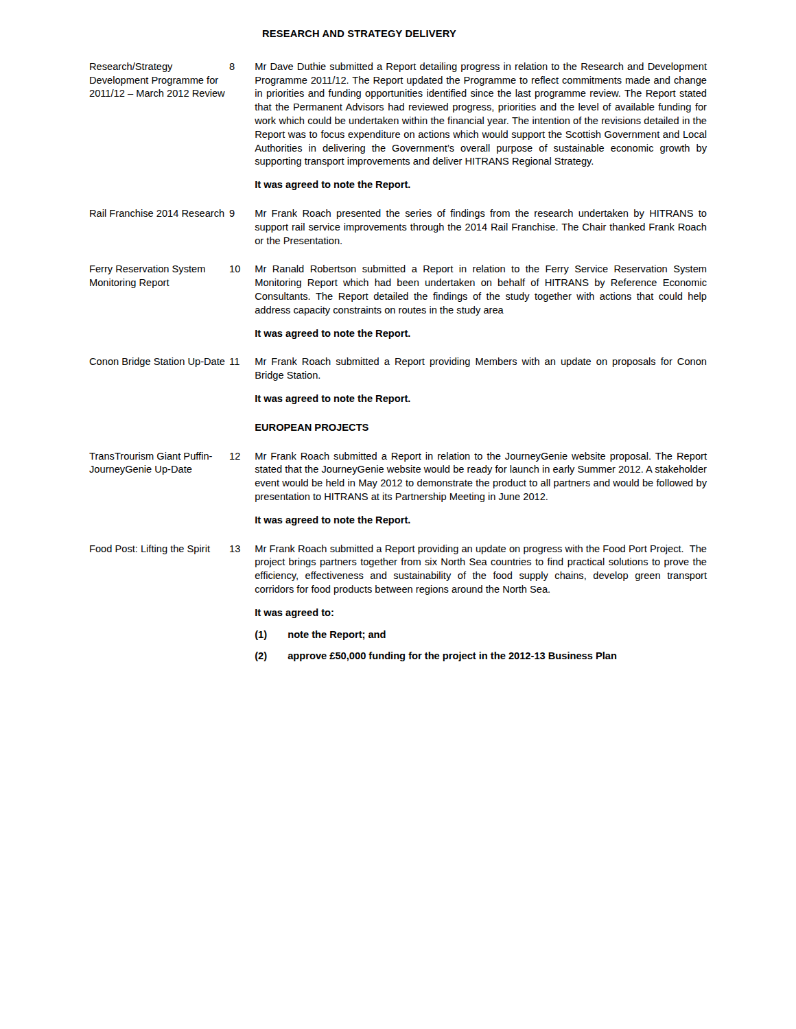RESEARCH AND STRATEGY DELIVERY
| Research/Strategy Development Programme for 2011/12 – March 2012 Review | 8 | Mr Dave Duthie submitted a Report detailing progress in relation to the Research and Development Programme 2011/12. The Report updated the Programme to reflect commitments made and change in priorities and funding opportunities identified since the last programme review. The Report stated that the Permanent Advisors had reviewed progress, priorities and the level of available funding for work which could be undertaken within the financial year. The intention of the revisions detailed in the Report was to focus expenditure on actions which would support the Scottish Government and Local Authorities in delivering the Government’s overall purpose of sustainable economic growth by supporting transport improvements and deliver HITRANS Regional Strategy. It was agreed to note the Report. |
| Rail Franchise 2014 Research | 9 | Mr Frank Roach presented the series of findings from the research undertaken by HITRANS to support rail service improvements through the 2014 Rail Franchise. The Chair thanked Frank Roach or the Presentation. |
| Ferry Reservation System Monitoring Report | 10 | Mr Ranald Robertson submitted a Report in relation to the Ferry Service Reservation System Monitoring Report which had been undertaken on behalf of HITRANS by Reference Economic Consultants. The Report detailed the findings of the study together with actions that could help address capacity constraints on routes in the study area It was agreed to note the Report. |
| Conon Bridge Station Up-Date | 11 | Mr Frank Roach submitted a Report providing Members with an update on proposals for Conon Bridge Station. It was agreed to note the Report. |
| | | EUROPEAN PROJECTS |
| TransTrourism Giant Puffin-JourneyGenie Up-Date | 12 | Mr Frank Roach submitted a Report in relation to the JourneyGenie website proposal. The Report stated that the JourneyGenie website would be ready for launch in early Summer 2012. A stakeholder event would be held in May 2012 to demonstrate the product to all partners and would be followed by presentation to HITRANS at its Partnership Meeting in June 2012. It was agreed to note the Report. |
| Food Post: Lifting the Spirit | 13 | Mr Frank Roach submitted a Report providing an update on progress with the Food Port Project. The project brings partners together from six North Sea countries to find practical solutions to prove the efficiency, effectiveness and sustainability of the food supply chains, develop green transport corridors for food products between regions around the North Sea. It was agreed to: (1) note the Report; and (2) approve £50,000 funding for the project in the 2012-13 Business Plan |